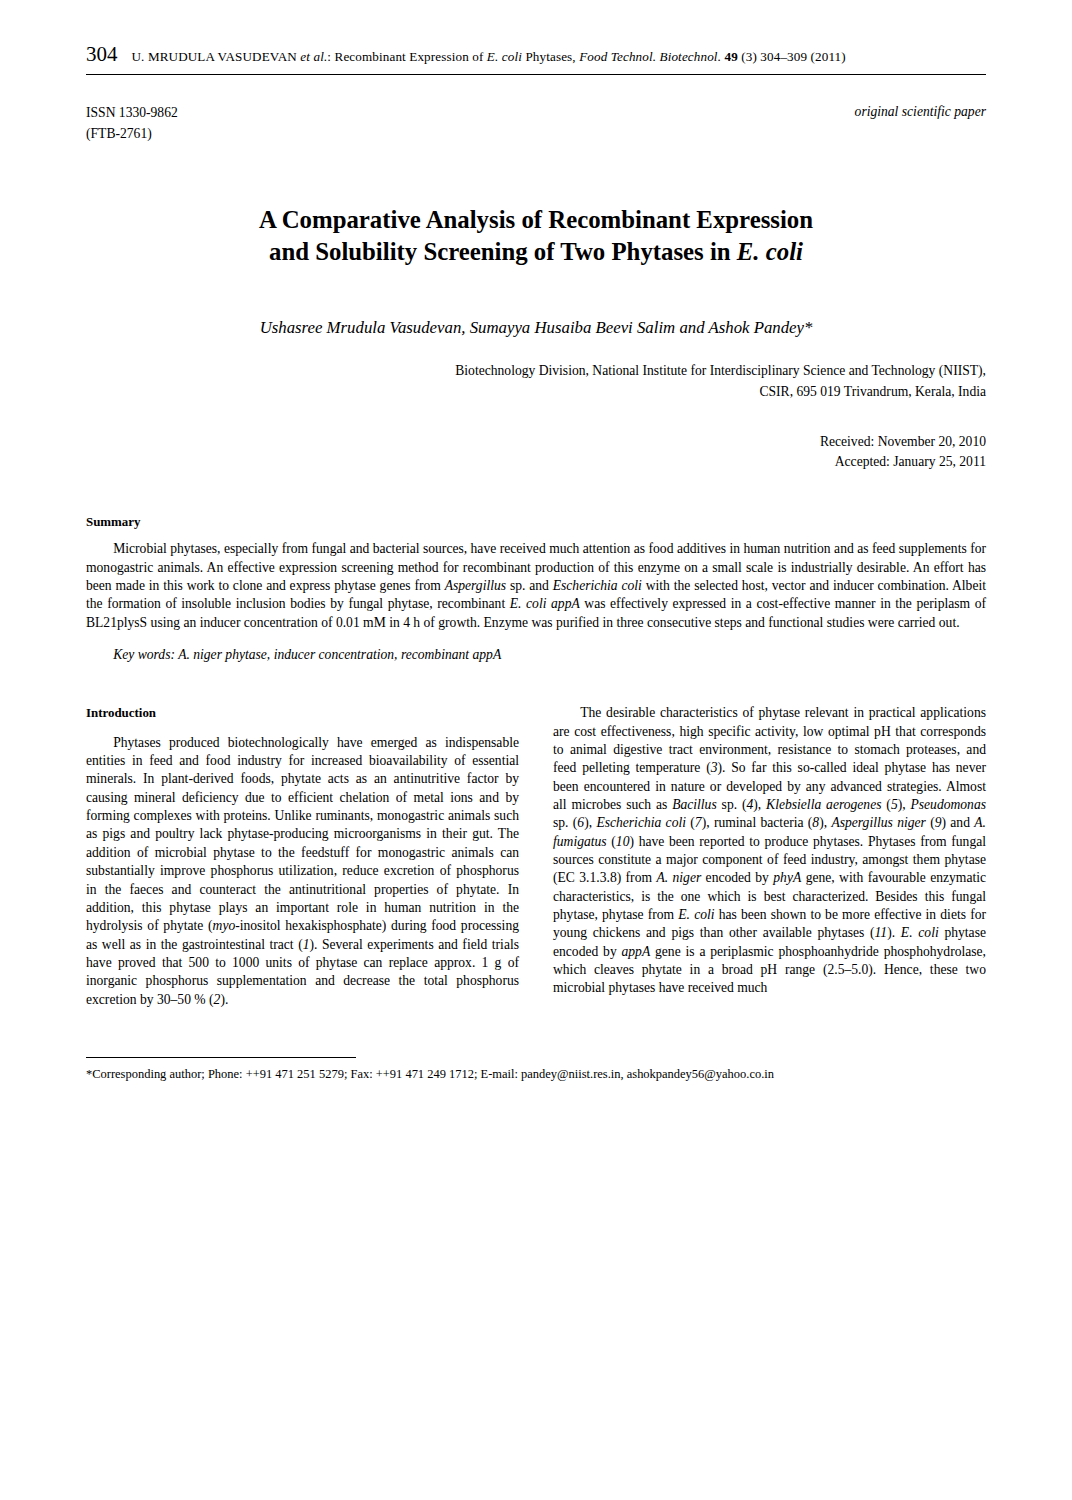304 U. MRUDULA VASUDEVAN et al.: Recombinant Expression of E. coli Phytases, Food Technol. Biotechnol. 49 (3) 304–309 (2011)
ISSN 1330-9862
(FTB-2761)
original scientific paper
A Comparative Analysis of Recombinant Expression
and Solubility Screening of Two Phytases in E. coli
Ushasree Mrudula Vasudevan, Sumayya Husaiba Beevi Salim and Ashok Pandey*
Biotechnology Division, National Institute for Interdisciplinary Science and Technology (NIIST),
CSIR, 695 019 Trivandrum, Kerala, India
Received: November 20, 2010
Accepted: January 25, 2011
Summary
Microbial phytases, especially from fungal and bacterial sources, have received much attention as food additives in human nutrition and as feed supplements for monogastric animals. An effective expression screening method for recombinant production of this enzyme on a small scale is industrially desirable. An effort has been made in this work to clone and express phytase genes from Aspergillus sp. and Escherichia coli with the selected host, vector and inducer combination. Albeit the formation of insoluble inclusion bodies by fungal phytase, recombinant E. coli appA was effectively expressed in a cost-effective manner in the periplasm of BL21plysS using an inducer concentration of 0.01 mM in 4 h of growth. Enzyme was purified in three consecutive steps and functional studies were carried out.
Key words: A. niger phytase, inducer concentration, recombinant appA
Introduction
Phytases produced biotechnologically have emerged as indispensable entities in feed and food industry for increased bioavailability of essential minerals. In plant-​derived foods, phytate acts as an antinutritive factor by causing mineral deficiency due to efficient chelation of metal ions and by forming complexes with proteins. Unlike ruminants, monogastric animals such as pigs and poultry lack phytase-producing microorganisms in their gut. The addition of microbial phytase to the feedstuff for monogastric animals can substantially improve phosphorus utilization, reduce excretion of phosphorus in the faeces and counteract the antinutritional properties of phytate. In addition, this phytase plays an important role in human nutrition in the hydrolysis of phytate (myo-​inositol hexakisphosphate) during food processing as well as in the gastrointestinal tract (1). Several experiments and field trials have proved that 500 to 1000 units of phytase can replace approx. 1 g of inorganic phosphorus supplementation and decrease the total phosphorus excretion by 30–50 % (2).
The desirable characteristics of phytase relevant in practical applications are cost effectiveness, high specific activity, low optimal pH that corresponds to animal digestive tract environment, resistance to stomach proteases, and feed pelleting temperature (3). So far this so-called ideal phytase has never been encountered in nature or developed by any advanced strategies. Almost all microbes such as Bacillus sp. (4), Klebsiella aerogenes (5), Pseudomonas sp. (6), Escherichia coli (7), ruminal bacteria (8), Aspergillus niger (9) and A. fumigatus (10) have been reported to produce phytases. Phytases from fungal sources constitute a major component of feed industry, amongst them phytase (EC 3.1.3.8) from A. niger encoded by phyA gene, with favourable enzymatic characteristics, is the one which is best characterized. Besides this fungal phytase, phytase from E. coli has been shown to be more effective in diets for young chickens and pigs than other available phytases (11). E. coli phytase encoded by appA gene is a periplasmic phosphoanhydride phosphohydrolase, which cleaves phytate in a broad pH range (2.5–5.0). Hence, these two microbial phytases have received much
*Corresponding author; Phone: ++91 471 251 5279; Fax: ++91 471 249 1712; E-mail: pandey@niist.res.in, ashokpandey56@yahoo.co.in